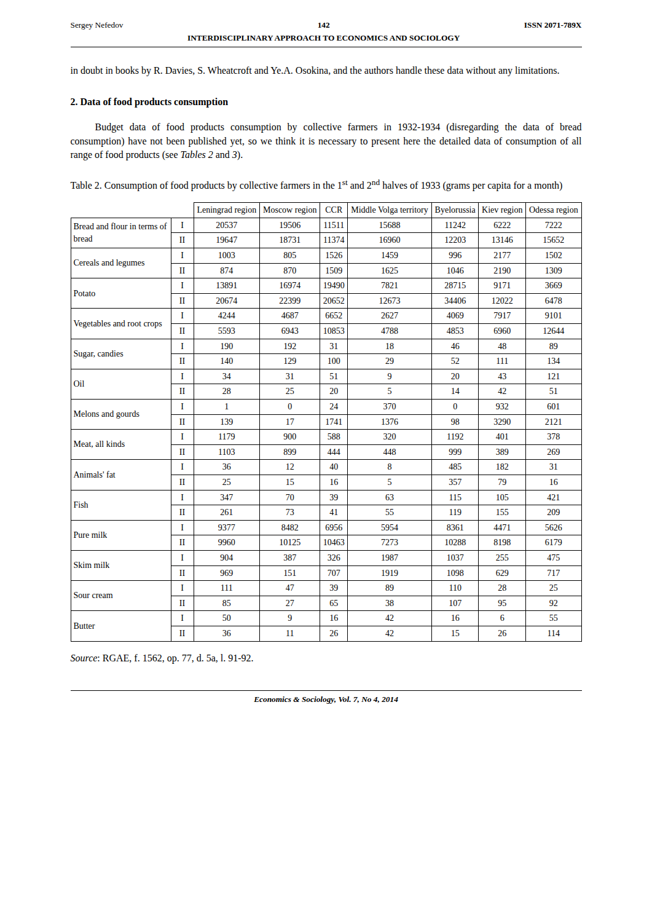Sergey Nefedov 142 Interdisciplinary Approach to Economics and Sociology ISSN 2071-789X
in doubt in books by R. Davies, S. Wheatcroft and Ye.A. Osokina, and the authors handle these data without any limitations.
2. Data of food products consumption
Budget data of food products consumption by collective farmers in 1932-1934 (disregarding the data of bread consumption) have not been published yet, so we think it is necessary to present here the detailed data of consumption of all range of food products (see Tables 2 and 3).
Table 2. Consumption of food products by collective farmers in the 1st and 2nd halves of 1933 (grams per capita for a month)
| | | Leningrad region | Moscow region | CCR | Middle Volga territory | Byelorussia | Kiev region | Odessa region |
| --- | --- | --- | --- | --- | --- | --- | --- | --- |
| Bread and flour in terms of bread | I | 20537 | 19506 | 11511 | 15688 | 11242 | 6222 | 7222 |
| II | 19647 | 18731 | 11374 | 16960 | 12203 | 13146 | 15652 |
| Cereals and legumes | I | 1003 | 805 | 1526 | 1459 | 996 | 2177 | 1502 |
| II | 874 | 870 | 1509 | 1625 | 1046 | 2190 | 1309 |
| Potato | I | 13891 | 16974 | 19490 | 7821 | 28715 | 9171 | 3669 |
| II | 20674 | 22399 | 20652 | 12673 | 34406 | 12022 | 6478 |
| Vegetables and root crops | I | 4244 | 4687 | 6652 | 2627 | 4069 | 7917 | 9101 |
| II | 5593 | 6943 | 10853 | 4788 | 4853 | 6960 | 12644 |
| Sugar, candies | I | 190 | 192 | 31 | 18 | 46 | 48 | 89 |
| II | 140 | 129 | 100 | 29 | 52 | 111 | 134 |
| Oil | I | 34 | 31 | 51 | 9 | 20 | 43 | 121 |
| II | 28 | 25 | 20 | 5 | 14 | 42 | 51 |
| Melons and gourds | I | 1 | 0 | 24 | 370 | 0 | 932 | 601 |
| II | 139 | 17 | 1741 | 1376 | 98 | 3290 | 2121 |
| Meat, all kinds | I | 1179 | 900 | 588 | 320 | 1192 | 401 | 378 |
| II | 1103 | 899 | 444 | 448 | 999 | 389 | 269 |
| Animals' fat | I | 36 | 12 | 40 | 8 | 485 | 182 | 31 |
| II | 25 | 15 | 16 | 5 | 357 | 79 | 16 |
| Fish | I | 347 | 70 | 39 | 63 | 115 | 105 | 421 |
| II | 261 | 73 | 41 | 55 | 119 | 155 | 209 |
| Pure milk | I | 9377 | 8482 | 6956 | 5954 | 8361 | 4471 | 5626 |
| II | 9960 | 10125 | 10463 | 7273 | 10288 | 8198 | 6179 |
| Skim milk | I | 904 | 387 | 326 | 1987 | 1037 | 255 | 475 |
| II | 969 | 151 | 707 | 1919 | 1098 | 629 | 717 |
| Sour cream | I | 111 | 47 | 39 | 89 | 110 | 28 | 25 |
| II | 85 | 27 | 65 | 38 | 107 | 95 | 92 |
| Butter | I | 50 | 9 | 16 | 42 | 16 | 6 | 55 |
| II | 36 | 11 | 26 | 42 | 15 | 26 | 114 |
Source: RGAE, f. 1562, op. 77, d. 5a, l. 91-92.
Economics & Sociology, Vol. 7, No 4, 2014